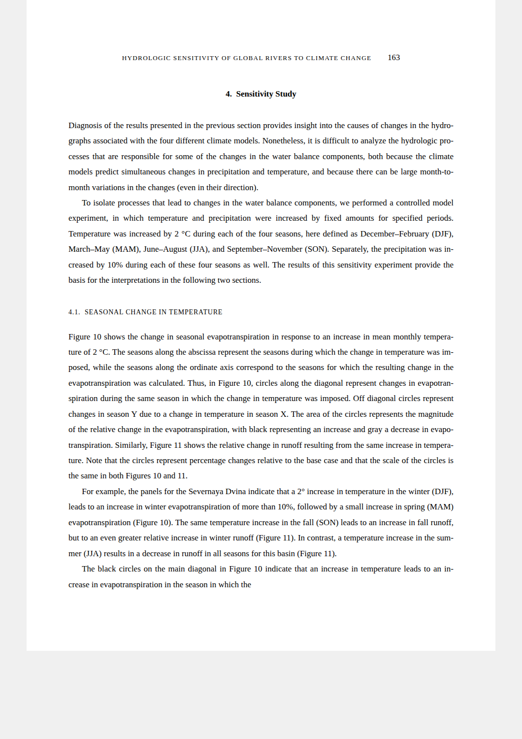Hydrologic Sensitivity of Global Rivers to Climate Change 163
4. Sensitivity Study
Diagnosis of the results presented in the previous section provides insight into the causes of changes in the hydrographs associated with the four different climate models. Nonetheless, it is difficult to analyze the hydrologic processes that are responsible for some of the changes in the water balance components, both because the climate models predict simultaneous changes in precipitation and temperature, and because there can be large month-to-month variations in the changes (even in their direction).
To isolate processes that lead to changes in the water balance components, we performed a controlled model experiment, in which temperature and precipitation were increased by fixed amounts for specified periods. Temperature was increased by 2 °C during each of the four seasons, here defined as December–February (DJF), March–May (MAM), June–August (JJA), and September–November (SON). Separately, the precipitation was increased by 10% during each of these four seasons as well. The results of this sensitivity experiment provide the basis for the interpretations in the following two sections.
4.1. Seasonal change in temperature
Figure 10 shows the change in seasonal evapotranspiration in response to an increase in mean monthly temperature of 2 °C. The seasons along the abscissa represent the seasons during which the change in temperature was imposed, while the seasons along the ordinate axis correspond to the seasons for which the resulting change in the evapotranspiration was calculated. Thus, in Figure 10, circles along the diagonal represent changes in evapotranspiration during the same season in which the change in temperature was imposed. Off diagonal circles represent changes in season Y due to a change in temperature in season X. The area of the circles represents the magnitude of the relative change in the evapotranspiration, with black representing an increase and gray a decrease in evapotranspiration. Similarly, Figure 11 shows the relative change in runoff resulting from the same increase in temperature. Note that the circles represent percentage changes relative to the base case and that the scale of the circles is the same in both Figures 10 and 11.
For example, the panels for the Severnaya Dvina indicate that a 2° increase in temperature in the winter (DJF), leads to an increase in winter evapotranspiration of more than 10%, followed by a small increase in spring (MAM) evapotranspiration (Figure 10). The same temperature increase in the fall (SON) leads to an increase in fall runoff, but to an even greater relative increase in winter runoff (Figure 11). In contrast, a temperature increase in the summer (JJA) results in a decrease in runoff in all seasons for this basin (Figure 11).
The black circles on the main diagonal in Figure 10 indicate that an increase in temperature leads to an increase in evapotranspiration in the season in which the